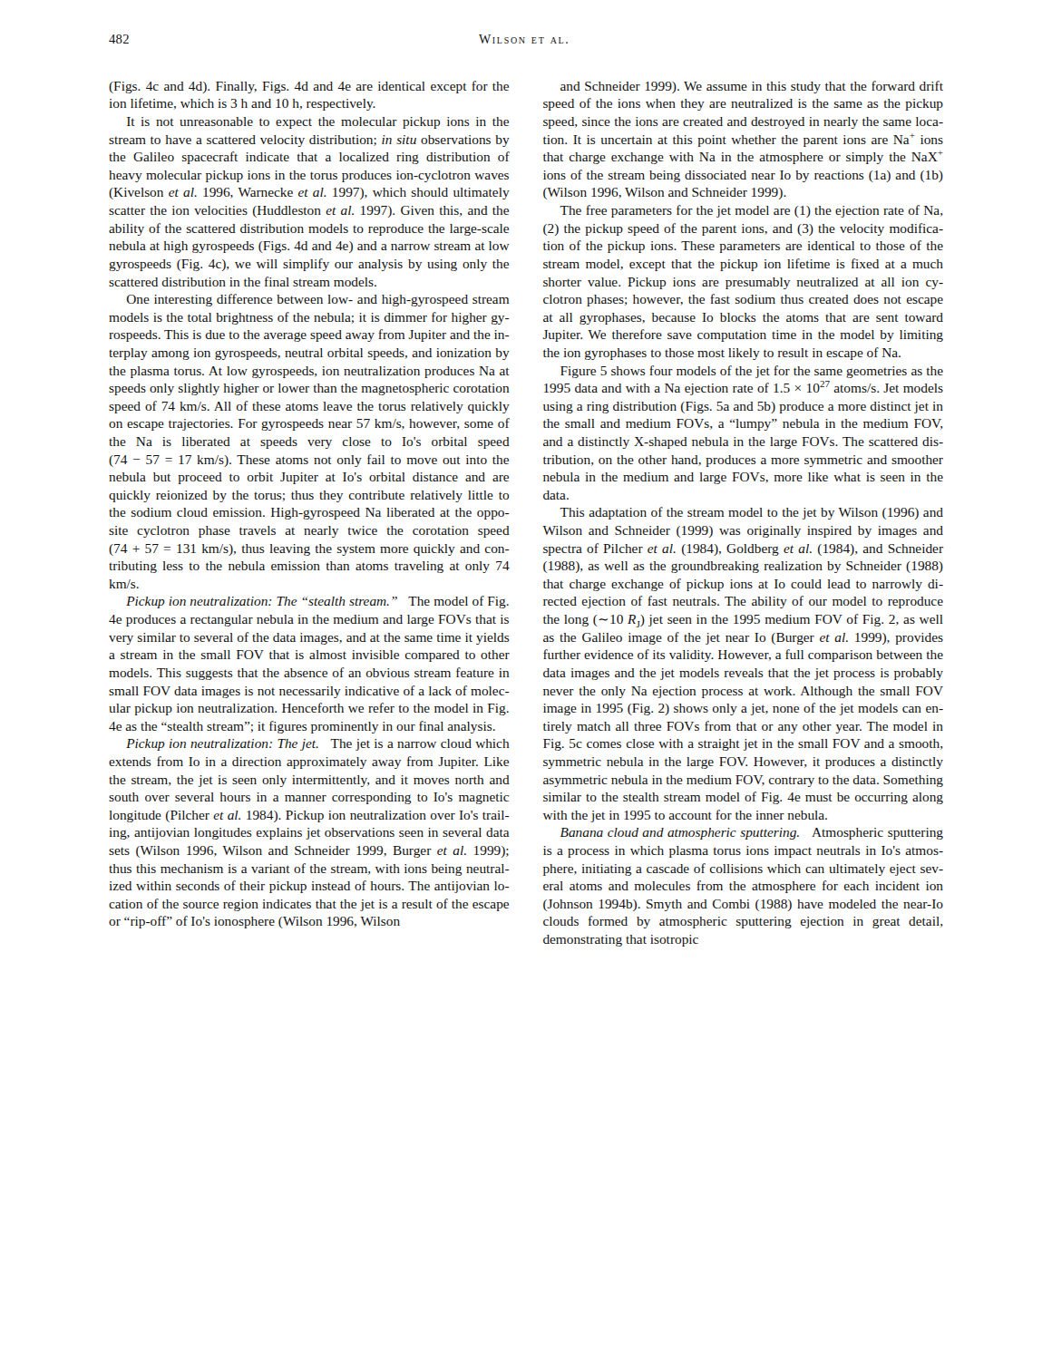482
Wilson et al.
(Figs. 4c and 4d). Finally, Figs. 4d and 4e are identical except for the ion lifetime, which is 3 h and 10 h, respectively.
It is not unreasonable to expect the molecular pickup ions in the stream to have a scattered velocity distribution; in situ observations by the Galileo spacecraft indicate that a localized ring distribution of heavy molecular pickup ions in the torus produces ion-cyclotron waves (Kivelson et al. 1996, Warnecke et al. 1997), which should ultimately scatter the ion velocities (Huddleston et al. 1997). Given this, and the ability of the scattered distribution models to reproduce the large-scale nebula at high gyrospeeds (Figs. 4d and 4e) and a narrow stream at low gyrospeeds (Fig. 4c), we will simplify our analysis by using only the scattered distribution in the final stream models.
One interesting difference between low- and high-gyrospeed stream models is the total brightness of the nebula; it is dimmer for higher gyrospeeds. This is due to the average speed away from Jupiter and the interplay among ion gyrospeeds, neutral orbital speeds, and ionization by the plasma torus. At low gyrospeeds, ion neutralization produces Na at speeds only slightly higher or lower than the magnetospheric corotation speed of 74 km/s. All of these atoms leave the torus relatively quickly on escape trajectories. For gyrospeeds near 57 km/s, however, some of the Na is liberated at speeds very close to Io's orbital speed (74 − 57 = 17 km/s). These atoms not only fail to move out into the nebula but proceed to orbit Jupiter at Io's orbital distance and are quickly reionized by the torus; thus they contribute relatively little to the sodium cloud emission. High-gyrospeed Na liberated at the opposite cyclotron phase travels at nearly twice the corotation speed (74 + 57 = 131 km/s), thus leaving the system more quickly and contributing less to the nebula emission than atoms traveling at only 74 km/s.
Pickup ion neutralization: The “stealth stream.” The model of Fig. 4e produces a rectangular nebula in the medium and large FOVs that is very similar to several of the data images, and at the same time it yields a stream in the small FOV that is almost invisible compared to other models. This suggests that the absence of an obvious stream feature in small FOV data images is not necessarily indicative of a lack of molecular pickup ion neutralization. Henceforth we refer to the model in Fig. 4e as the “stealth stream”; it figures prominently in our final analysis.
Pickup ion neutralization: The jet. The jet is a narrow cloud which extends from Io in a direction approximately away from Jupiter. Like the stream, the jet is seen only intermittently, and it moves north and south over several hours in a manner corresponding to Io's magnetic longitude (Pilcher et al. 1984). Pickup ion neutralization over Io's trailing, antijovian longitudes explains jet observations seen in several data sets (Wilson 1996, Wilson and Schneider 1999, Burger et al. 1999); thus this mechanism is a variant of the stream, with ions being neutralized within seconds of their pickup instead of hours. The antijovian location of the source region indicates that the jet is a result of the escape or “rip-off” of Io's ionosphere (Wilson 1996, Wilson
and Schneider 1999). We assume in this study that the forward drift speed of the ions when they are neutralized is the same as the pickup speed, since the ions are created and destroyed in nearly the same location. It is uncertain at this point whether the parent ions are Na+ ions that charge exchange with Na in the atmosphere or simply the NaX+ ions of the stream being dissociated near Io by reactions (1a) and (1b) (Wilson 1996, Wilson and Schneider 1999).
The free parameters for the jet model are (1) the ejection rate of Na, (2) the pickup speed of the parent ions, and (3) the velocity modification of the pickup ions. These parameters are identical to those of the stream model, except that the pickup ion lifetime is fixed at a much shorter value. Pickup ions are presumably neutralized at all ion cyclotron phases; however, the fast sodium thus created does not escape at all gyrophases, because Io blocks the atoms that are sent toward Jupiter. We therefore save computation time in the model by limiting the ion gyrophases to those most likely to result in escape of Na.
Figure 5 shows four models of the jet for the same geometries as the 1995 data and with a Na ejection rate of 1.5 × 1027 atoms/s. Jet models using a ring distribution (Figs. 5a and 5b) produce a more distinct jet in the small and medium FOVs, a “lumpy” nebula in the medium FOV, and a distinctly X-shaped nebula in the large FOVs. The scattered distribution, on the other hand, produces a more symmetric and smoother nebula in the medium and large FOVs, more like what is seen in the data.
This adaptation of the stream model to the jet by Wilson (1996) and Wilson and Schneider (1999) was originally inspired by images and spectra of Pilcher et al. (1984), Goldberg et al. (1984), and Schneider (1988), as well as the groundbreaking realization by Schneider (1988) that charge exchange of pickup ions at Io could lead to narrowly directed ejection of fast neutrals. The ability of our model to reproduce the long (∼10 RJ) jet seen in the 1995 medium FOV of Fig. 2, as well as the Galileo image of the jet near Io (Burger et al. 1999), provides further evidence of its validity. However, a full comparison between the data images and the jet models reveals that the jet process is probably never the only Na ejection process at work. Although the small FOV image in 1995 (Fig. 2) shows only a jet, none of the jet models can entirely match all three FOVs from that or any other year. The model in Fig. 5c comes close with a straight jet in the small FOV and a smooth, symmetric nebula in the large FOV. However, it produces a distinctly asymmetric nebula in the medium FOV, contrary to the data. Something similar to the stealth stream model of Fig. 4e must be occurring along with the jet in 1995 to account for the inner nebula.
Banana cloud and atmospheric sputtering. Atmospheric sputtering is a process in which plasma torus ions impact neutrals in Io's atmosphere, initiating a cascade of collisions which can ultimately eject several atoms and molecules from the atmosphere for each incident ion (Johnson 1994b). Smyth and Combi (1988) have modeled the near-Io clouds formed by atmospheric sputtering ejection in great detail, demonstrating that isotropic